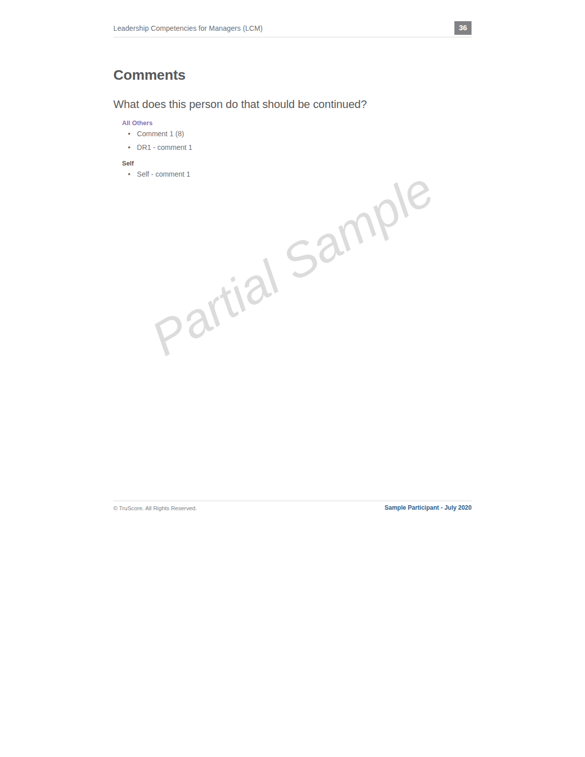Leadership Competencies for Managers (LCM)
36
Partial Sample
Comments
What does this person do that should be continued?
All Others
Comment 1 (8)
DR1 - comment 1
Self
Self - comment 1
© TruScore. All Rights Reserved.
Sample Participant - July 2020